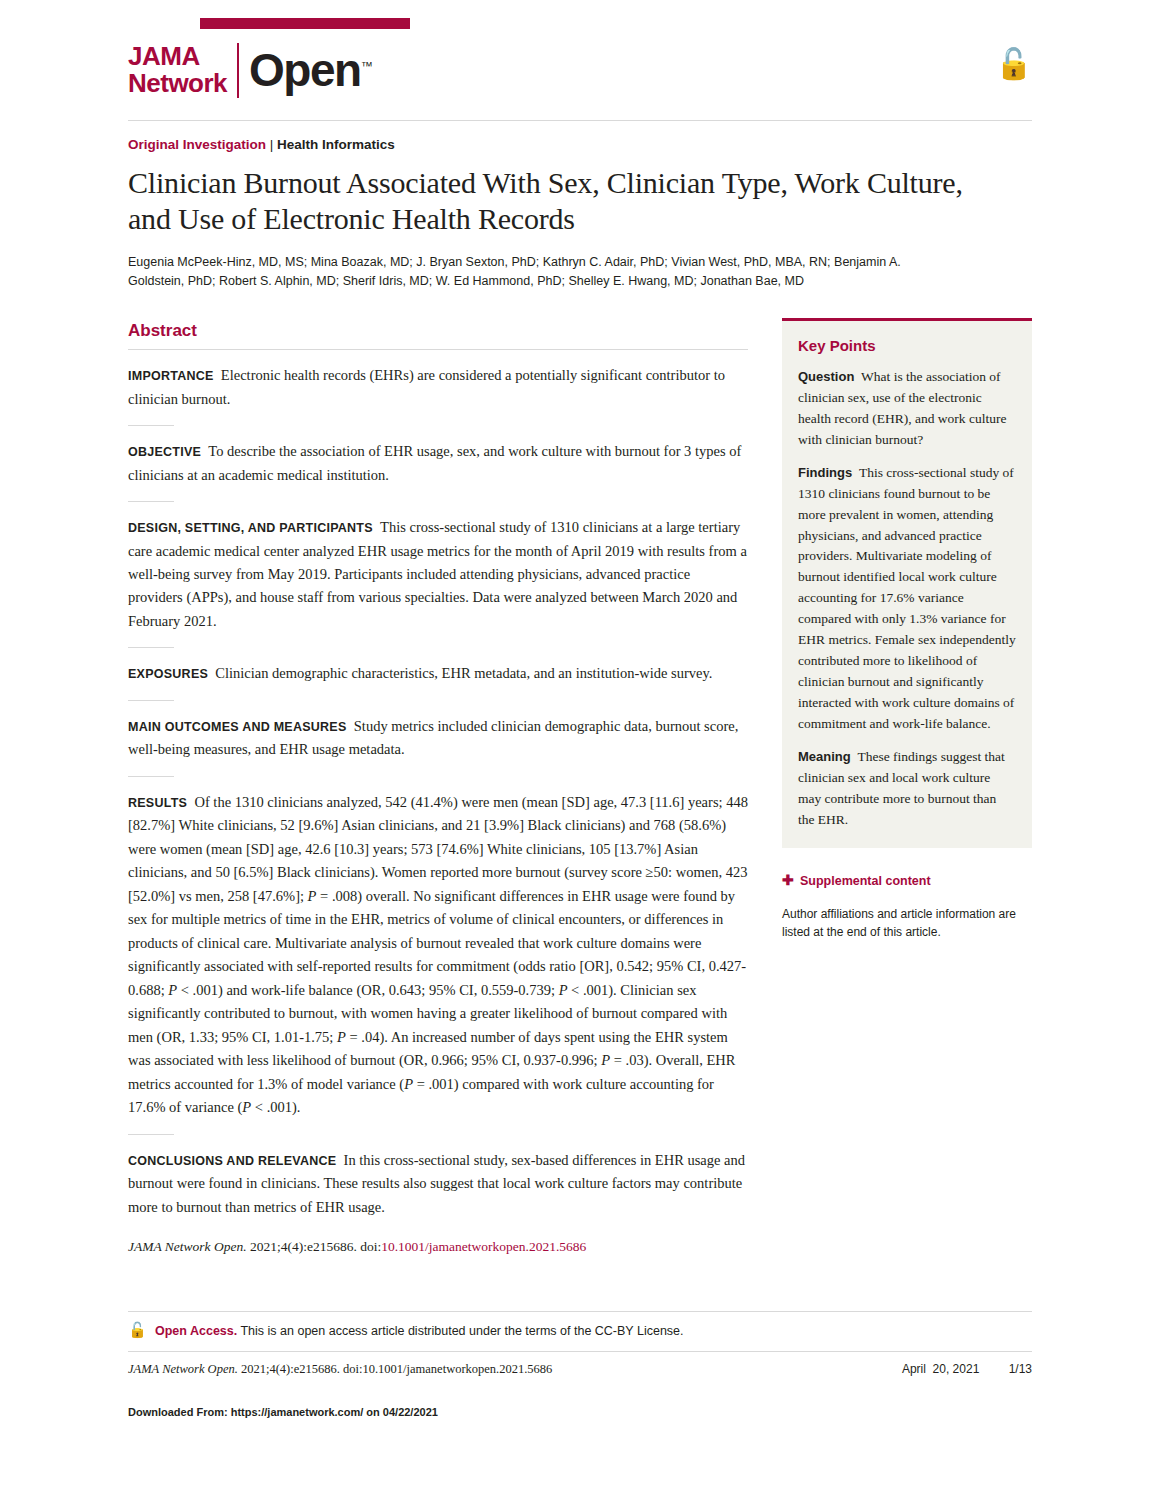JAMA Network
Open™
🔓
Original Investigation | Health Informatics
Clinician Burnout Associated With Sex, Clinician Type, Work Culture,
and Use of Electronic Health Records
Eugenia McPeek-Hinz, MD, MS; Mina Boazak, MD; J. Bryan Sexton, PhD; Kathryn C. Adair, PhD; Vivian West, PhD, MBA, RN; Benjamin A. Goldstein, PhD; Robert S. Alphin, MD; Sherif Idris, MD; W. Ed Hammond, PhD; Shelley E. Hwang, MD; Jonathan Bae, MD
Abstract
IMPORTANCE Electronic health records (EHRs) are considered a potentially significant contributor to clinician burnout.
OBJECTIVE To describe the association of EHR usage, sex, and work culture with burnout for 3 types of clinicians at an academic medical institution.
DESIGN, SETTING, AND PARTICIPANTS This cross-sectional study of 1310 clinicians at a large tertiary care academic medical center analyzed EHR usage metrics for the month of April 2019 with results from a well-being survey from May 2019. Participants included attending physicians, advanced practice providers (APPs), and house staff from various specialties. Data were analyzed between March 2020 and February 2021.
EXPOSURES Clinician demographic characteristics, EHR metadata, and an institution-wide survey.
MAIN OUTCOMES AND MEASURES Study metrics included clinician demographic data, burnout score, well-being measures, and EHR usage metadata.
RESULTS Of the 1310 clinicians analyzed, 542 (41.4%) were men (mean [SD] age, 47.3 [11.6] years; 448 [82.7%] White clinicians, 52 [9.6%] Asian clinicians, and 21 [3.9%] Black clinicians) and 768 (58.6%) were women (mean [SD] age, 42.6 [10.3] years; 573 [74.6%] White clinicians, 105 [13.7%] Asian clinicians, and 50 [6.5%] Black clinicians). Women reported more burnout (survey score ≥50: women, 423 [52.0%] vs men, 258 [47.6%]; P = .008) overall. No significant differences in EHR usage were found by sex for multiple metrics of time in the EHR, metrics of volume of clinical encounters, or differences in products of clinical care. Multivariate analysis of burnout revealed that work culture domains were significantly associated with self-reported results for commitment (odds ratio [OR], 0.542; 95% CI, 0.427-0.688; P < .001) and work-life balance (OR, 0.643; 95% CI, 0.559-0.739; P < .001). Clinician sex significantly contributed to burnout, with women having a greater likelihood of burnout compared with men (OR, 1.33; 95% CI, 1.01-1.75; P = .04). An increased number of days spent using the EHR system was associated with less likelihood of burnout (OR, 0.966; 95% CI, 0.937-0.996; P = .03). Overall, EHR metrics accounted for 1.3% of model variance (P = .001) compared with work culture accounting for 17.6% of variance (P < .001).
CONCLUSIONS AND RELEVANCE In this cross-sectional study, sex-based differences in EHR usage and burnout were found in clinicians. These results also suggest that local work culture factors may contribute more to burnout than metrics of EHR usage.
JAMA Network Open. 2021;4(4):e215686. doi:10.1001/jamanetworkopen.2021.5686
Key Points
Question What is the association of clinician sex, use of the electronic health record (EHR), and work culture with clinician burnout?
Findings This cross-sectional study of 1310 clinicians found burnout to be more prevalent in women, attending physicians, and advanced practice providers. Multivariate modeling of burnout identified local work culture accounting for 17.6% variance compared with only 1.3% variance for EHR metrics. Female sex independently contributed more to likelihood of clinician burnout and significantly interacted with work culture domains of commitment and work-life balance.
Meaning These findings suggest that clinician sex and local work culture may contribute more to burnout than the EHR.
✚ Supplemental content
Author affiliations and article information are listed at the end of this article.
🔓 Open Access. This is an open access article distributed under the terms of the CC-BY License.
JAMA Network Open. 2021;4(4):e215686. doi:10.1001/jamanetworkopen.2021.5686
April 20, 2021 1/13
Downloaded From: https://jamanetwork.com/ on 04/22/2021